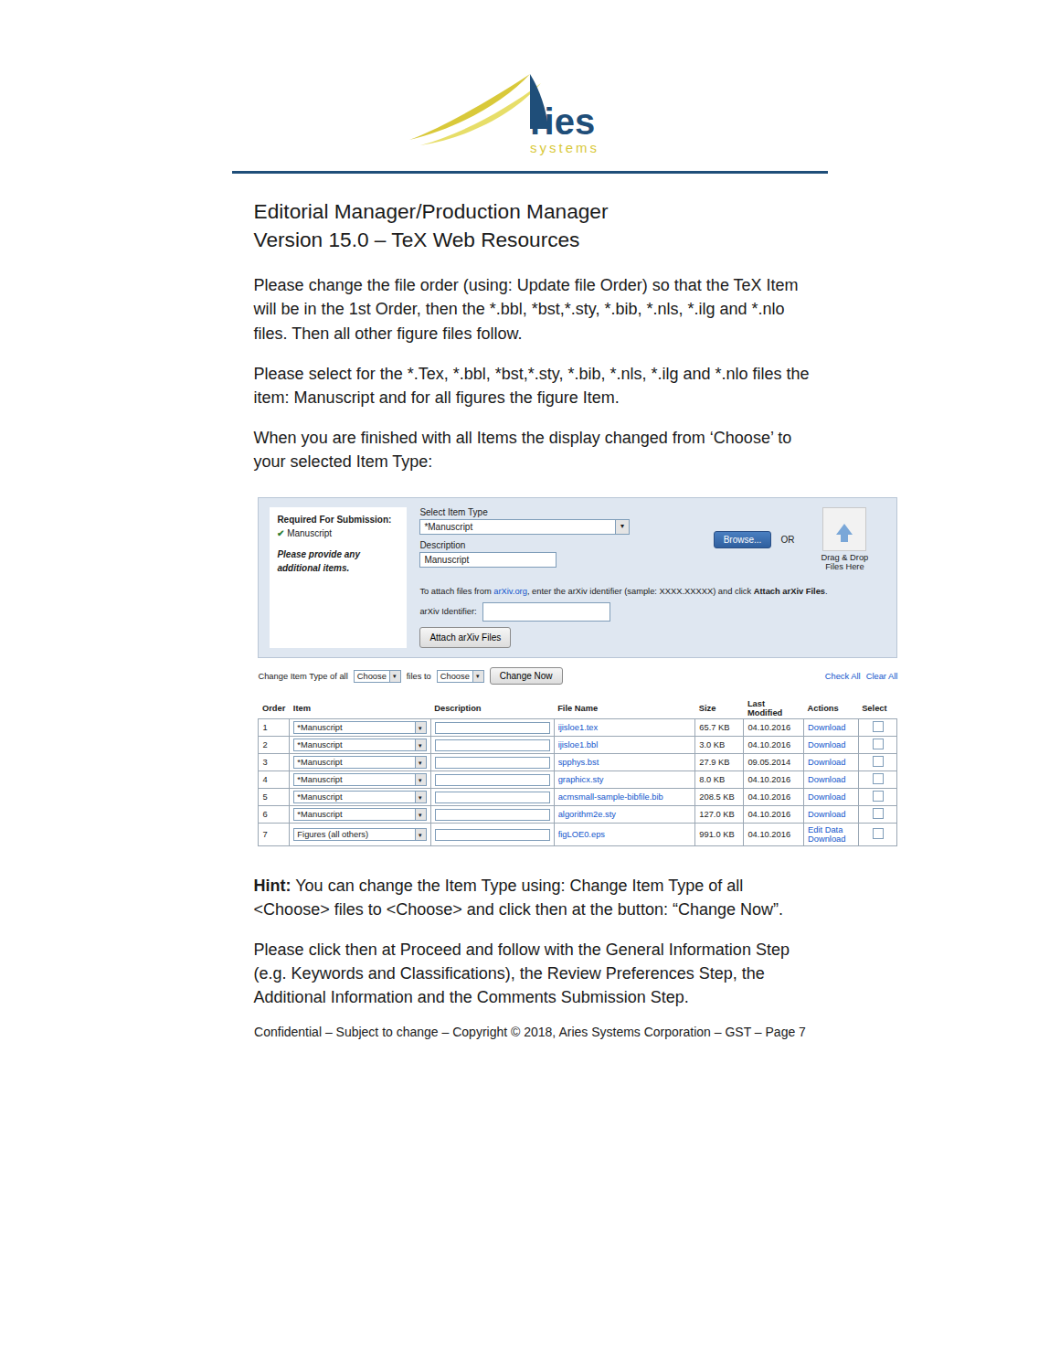ries systems
Editorial Manager/Production Manager
Version 15.0 – TeX Web Resources
Please change the file order (using: Update file Order) so that the TeX Item will be in the 1st Order, then the *.bbl, *bst,*.sty, *.bib, *.nls, *.ilg and *.nlo files. Then all other figure files follow.
Please select for the *.Tex, *.bbl, *bst,*.sty, *.bib, *.nls, *.ilg and *.nlo files the item: Manuscript and for all figures the figure Item.
When you are finished with all Items the display changed from ‘Choose’ to your selected Item Type:
Required For Submission:
✔ Manuscript
Please provide any additional items.
Select Item Type *Manuscript▾
Description Manuscript
Browse... OR
Drag & Drop
Files Here
To attach files from arXiv.org, enter the arXiv identifier (sample: XXXX.XXXXX) and click Attach arXiv Files.
arXiv Identifier:
Attach arXiv Files
Change Item Type of all Choose▾ files to Choose▾ Change Now Check All Clear All
| Order | Item | Description | File Name | Size | Last Modified | Actions | Select |
| --- | --- | --- | --- | --- | --- | --- | --- |
| 1 | *Manuscript ▾ | | ijisloe1.tex | 65.7 KB | 04.10.2016 | Download | |
| 2 | *Manuscript ▾ | | ijisloe1.bbl | 3.0 KB | 04.10.2016 | Download | |
| 3 | *Manuscript ▾ | | spphys.bst | 27.9 KB | 09.05.2014 | Download | |
| 4 | *Manuscript ▾ | | graphicx.sty | 8.0 KB | 04.10.2016 | Download | |
| 5 | *Manuscript ▾ | | acmsmall-sample-bibfile.bib | 208.5 KB | 04.10.2016 | Download | |
| 6 | *Manuscript ▾ | | algorithm2e.sty | 127.0 KB | 04.10.2016 | Download | |
| 7 | Figures (all others) ▾ | | figLOE0.eps | 991.0 KB | 04.10.2016 | Edit Data Download | |
Hint: You can change the Item Type using: Change Item Type of all <Choose> files to <Choose> and click then at the button: “Change Now”.
Please click then at Proceed and follow with the General Information Step (e.g. Keywords and Classifications), the Review Preferences Step, the Additional Information and the Comments Submission Step.
Confidential – Subject to change – Copyright © 2018, Aries Systems Corporation – GST – Page 7